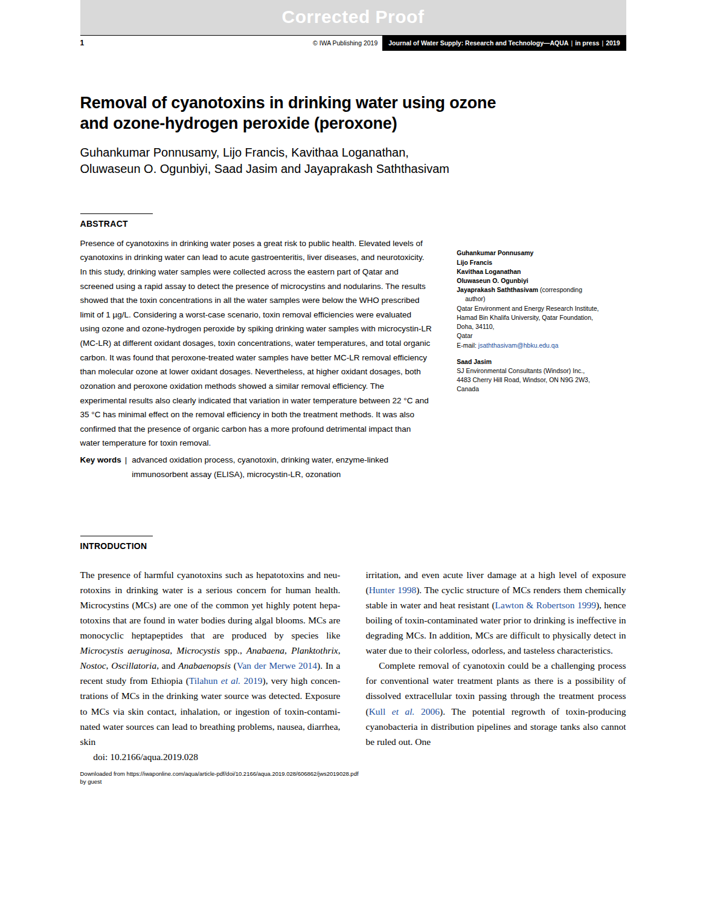Corrected Proof
1
© IWA Publishing 2019
Journal of Water Supply: Research and Technology—AQUA|in press|2019
Removal of cyanotoxins in drinking water using ozone
and ozone-hydrogen peroxide (peroxone)
Guhankumar Ponnusamy, Lijo Francis, Kavithaa Loganathan,
Oluwaseun O. Ogunbiyi, Saad Jasim and Jayaprakash Saththasivam
ABSTRACT
Presence of cyanotoxins in drinking water poses a great risk to public health. Elevated levels of cyanotoxins in drinking water can lead to acute gastroenteritis, liver diseases, and neurotoxicity. In this study, drinking water samples were collected across the eastern part of Qatar and screened using a rapid assay to detect the presence of microcystins and nodularins. The results showed that the toxin concentrations in all the water samples were below the WHO prescribed limit of 1 µg/L. Considering a worst-case scenario, toxin removal efficiencies were evaluated using ozone and ozone-hydrogen peroxide by spiking drinking water samples with microcystin-LR (MC-LR) at different oxidant dosages, toxin concentrations, water temperatures, and total organic carbon. It was found that peroxone-treated water samples have better MC-LR removal efficiency than molecular ozone at lower oxidant dosages. Nevertheless, at higher oxidant dosages, both ozonation and peroxone oxidation methods showed a similar removal efficiency. The experimental results also clearly indicated that variation in water temperature between 22 °C and 35 °C has minimal effect on the removal efficiency in both the treatment methods. It was also confirmed that the presence of organic carbon has a more profound detrimental impact than water temperature for toxin removal.
Key words| advanced oxidation process, cyanotoxin, drinking water, enzyme-linked
immunosorbent assay (ELISA), microcystin-LR, ozonation
Guhankumar Ponnusamy
Lijo Francis
Kavithaa Loganathan
Oluwaseun O. Ogunbiyi
Jayaprakash Saththasivam (corresponding author) Qatar Environment and Energy Research Institute,
Hamad Bin Khalifa University, Qatar Foundation,
Doha, 34110,
Qatar
E-mail: jsaththasivam@hbku.edu.qa
Saad Jasim
SJ Environmental Consultants (Windsor) Inc.,
4483 Cherry Hill Road, Windsor, ON N9G 2W3,
Canada
INTRODUCTION
The presence of harmful cyanotoxins such as hepatotoxins and neurotoxins in drinking water is a serious concern for human health. Microcystins (MCs) are one of the common yet highly potent hepatotoxins that are found in water bodies during algal blooms. MCs are monocyclic heptapep­tides that are produced by species like Microcystis aeruginosa, Microcystis spp., Anabaena, Planktothrix, Nostoc, Oscillatoria, and Anabaenopsis (Van der Merwe 2014). In a recent study from Ethiopia (Tilahun et al. 2019), very high concentrations of MCs in the drinking water source was detected. Exposure to MCs via skin contact, inhalation, or ingestion of toxin-contaminated water sources can lead to breathing problems, nausea, diarrhea, skin
doi: 10.2166/aqua.2019.028
irritation, and even acute liver damage at a high level of exposure (Hunter 1998). The cyclic structure of MCs renders them chemically stable in water and heat resistant (Lawton & Robertson 1999), hence boiling of toxin-contaminated water prior to drinking is ineffective in degrading MCs. In addition, MCs are difficult to physically detect in water due to their colorless, odorless, and tasteless characteristics.
Complete removal of cyanotoxin could be a challenging process for conventional water treatment plants as there is a possibility of dissolved extracellular toxin passing through the treatment process (Kull et al. 2006). The potential regrowth of toxin-producing cyanobacteria in distribution pipelines and storage tanks also cannot be ruled out. One
Downloaded from https://iwaponline.com/aqua/article-pdf/doi/10.2166/aqua.2019.028/606862/jws2019028.pdf
by guest